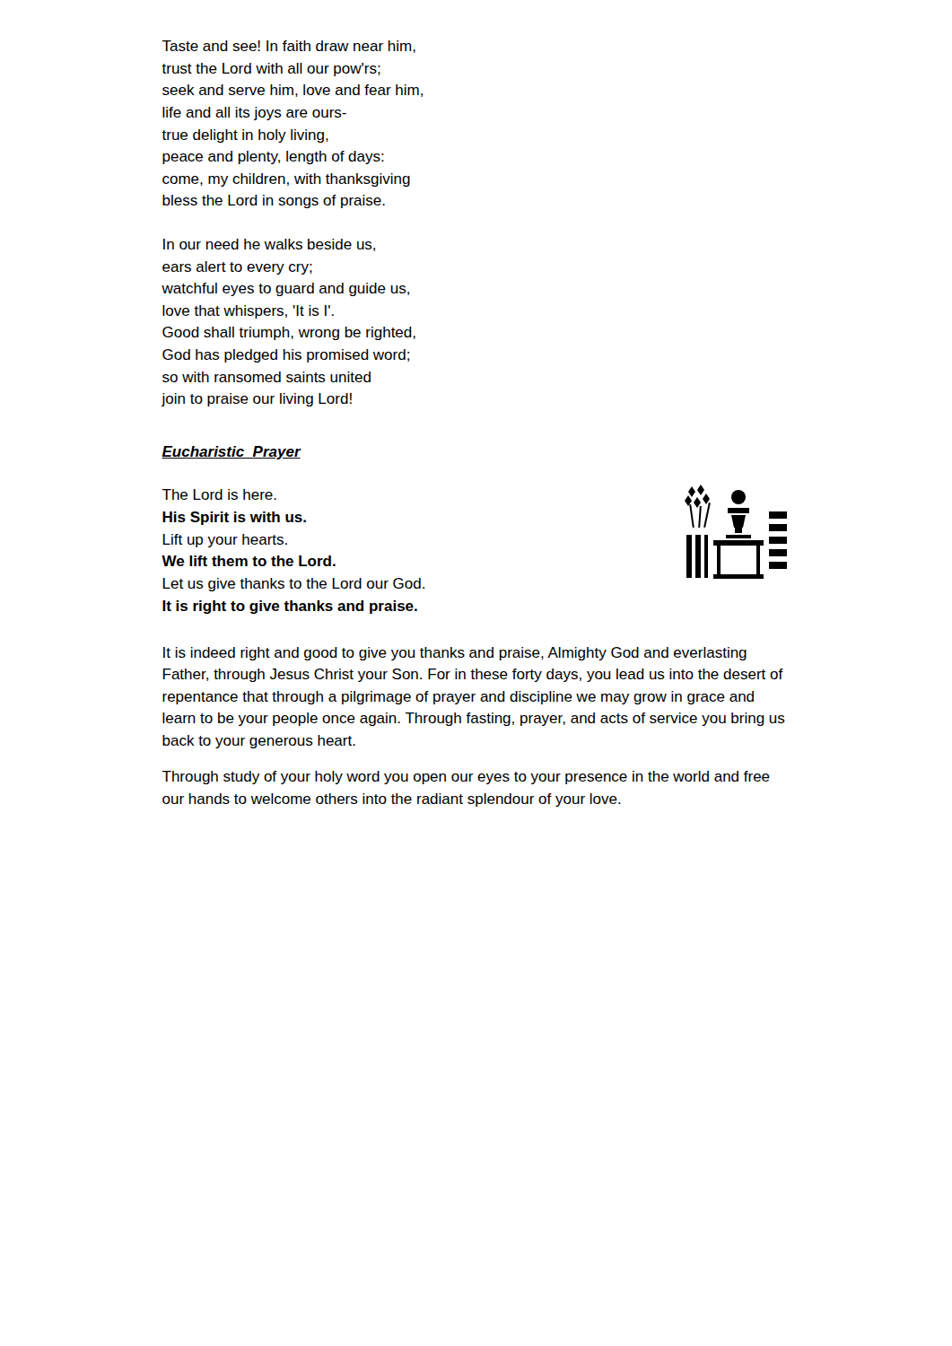Taste and see! In faith draw near him,
trust the Lord with all our pow'rs;
seek and serve him, love and fear him,
life and all its joys are ours-
true delight in holy living,
peace and plenty, length of days:
come, my children, with thanksgiving
bless the Lord in songs of praise.
In our need he walks beside us,
ears alert to every cry;
watchful eyes to guard and guide us,
love that whispers, 'It is I'.
Good shall triumph, wrong be righted,
God has pledged his promised word;
so with ransomed saints united
join to praise our living Lord!
Eucharistic Prayer
The Lord is here.
His Spirit is with us.
Lift up your hearts.
We lift them to the Lord.
Let us give thanks to the Lord our God.
It is right to give thanks and praise.
It is indeed right and good to give you thanks and praise, Almighty God and everlasting Father, through Jesus Christ your Son. For in these forty days, you lead us into the desert of repentance that through a pilgrimage of prayer and discipline we may grow in grace and learn to be your people once again. Through fasting, prayer, and acts of service you bring us back to your generous heart.
Through study of your holy word you open our eyes to your presence in the world and free our hands to welcome others into the radiant splendour of your love.